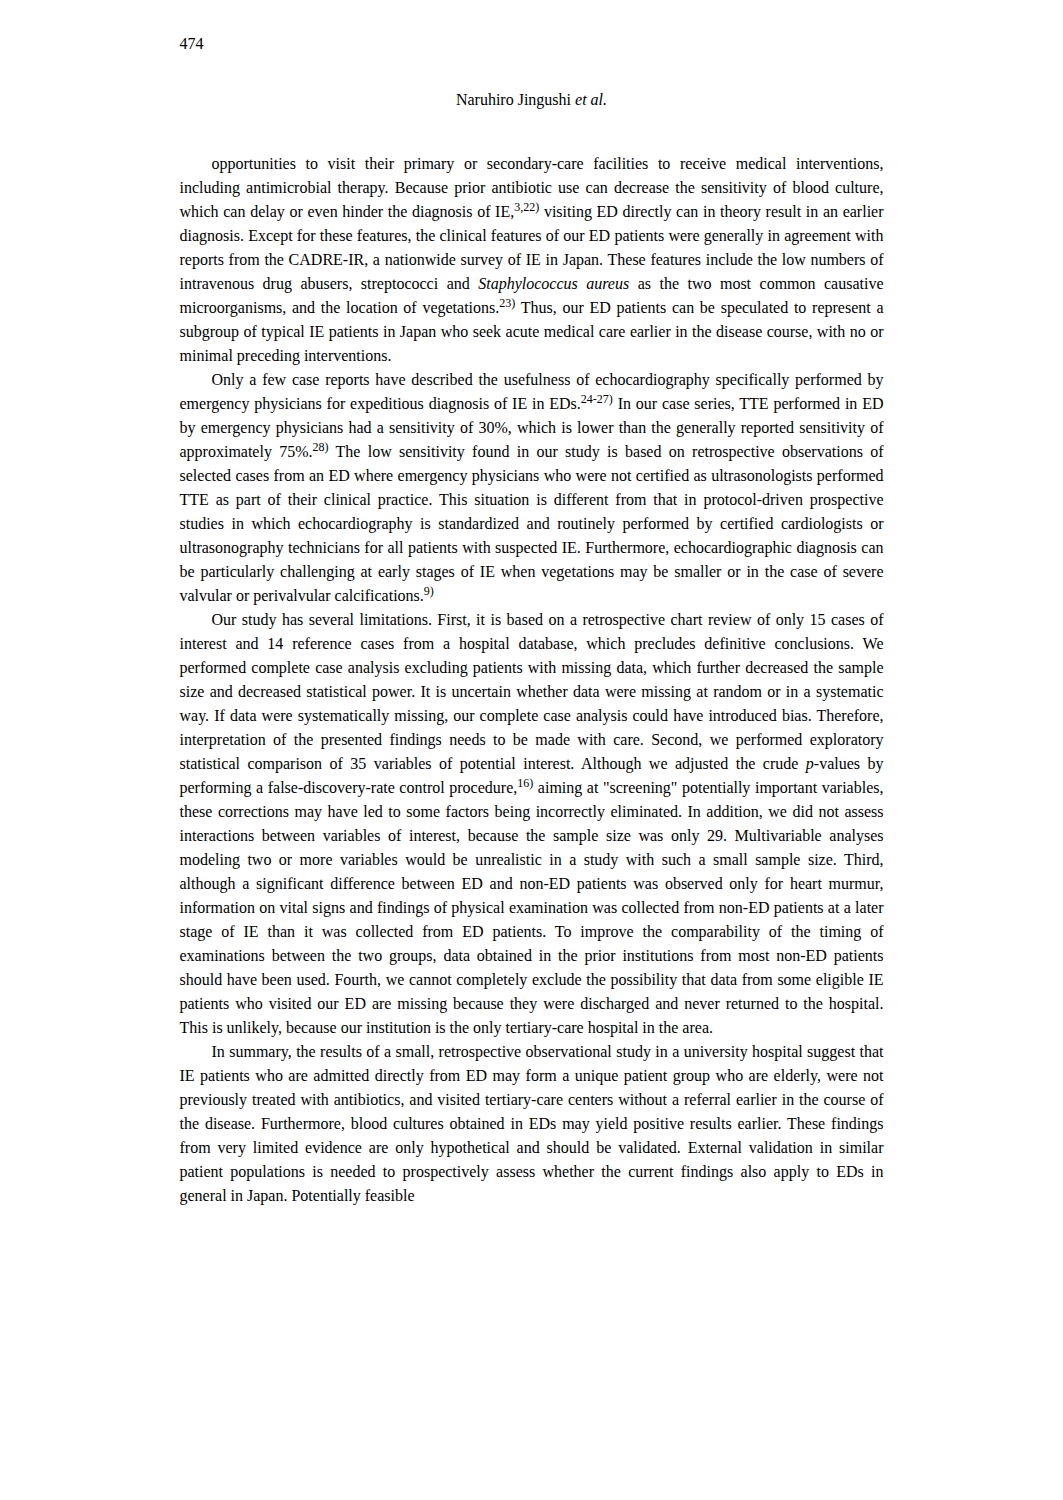474
Naruhiro Jingushi et al.
opportunities to visit their primary or secondary-care facilities to receive medical interventions, including antimicrobial therapy. Because prior antibiotic use can decrease the sensitivity of blood culture, which can delay or even hinder the diagnosis of IE,3,22) visiting ED directly can in theory result in an earlier diagnosis. Except for these features, the clinical features of our ED patients were generally in agreement with reports from the CADRE-IR, a nationwide survey of IE in Japan. These features include the low numbers of intravenous drug abusers, streptococci and Staphylococcus aureus as the two most common causative microorganisms, and the location of vegetations.23) Thus, our ED patients can be speculated to represent a subgroup of typical IE patients in Japan who seek acute medical care earlier in the disease course, with no or minimal preceding interventions.
Only a few case reports have described the usefulness of echocardiography specifically performed by emergency physicians for expeditious diagnosis of IE in EDs.24-27) In our case series, TTE performed in ED by emergency physicians had a sensitivity of 30%, which is lower than the generally reported sensitivity of approximately 75%.28) The low sensitivity found in our study is based on retrospective observations of selected cases from an ED where emergency physicians who were not certified as ultrasonologists performed TTE as part of their clinical practice. This situation is different from that in protocol-driven prospective studies in which echocardiography is standardized and routinely performed by certified cardiologists or ultrasonography technicians for all patients with suspected IE. Furthermore, echocardiographic diagnosis can be particularly challenging at early stages of IE when vegetations may be smaller or in the case of severe valvular or perivalvular calcifications.9)
Our study has several limitations. First, it is based on a retrospective chart review of only 15 cases of interest and 14 reference cases from a hospital database, which precludes definitive conclusions. We performed complete case analysis excluding patients with missing data, which further decreased the sample size and decreased statistical power. It is uncertain whether data were missing at random or in a systematic way. If data were systematically missing, our complete case analysis could have introduced bias. Therefore, interpretation of the presented findings needs to be made with care. Second, we performed exploratory statistical comparison of 35 variables of potential interest. Although we adjusted the crude p-values by performing a false-discovery-rate control procedure,16) aiming at "screening" potentially important variables, these corrections may have led to some factors being incorrectly eliminated. In addition, we did not assess interactions between variables of interest, because the sample size was only 29. Multivariable analyses modeling two or more variables would be unrealistic in a study with such a small sample size. Third, although a significant difference between ED and non-ED patients was observed only for heart murmur, information on vital signs and findings of physical examination was collected from non-ED patients at a later stage of IE than it was collected from ED patients. To improve the comparability of the timing of examinations between the two groups, data obtained in the prior institutions from most non-ED patients should have been used. Fourth, we cannot completely exclude the possibility that data from some eligible IE patients who visited our ED are missing because they were discharged and never returned to the hospital. This is unlikely, because our institution is the only tertiary-care hospital in the area.
In summary, the results of a small, retrospective observational study in a university hospital suggest that IE patients who are admitted directly from ED may form a unique patient group who are elderly, were not previously treated with antibiotics, and visited tertiary-care centers without a referral earlier in the course of the disease. Furthermore, blood cultures obtained in EDs may yield positive results earlier. These findings from very limited evidence are only hypothetical and should be validated. External validation in similar patient populations is needed to prospectively assess whether the current findings also apply to EDs in general in Japan. Potentially feasible